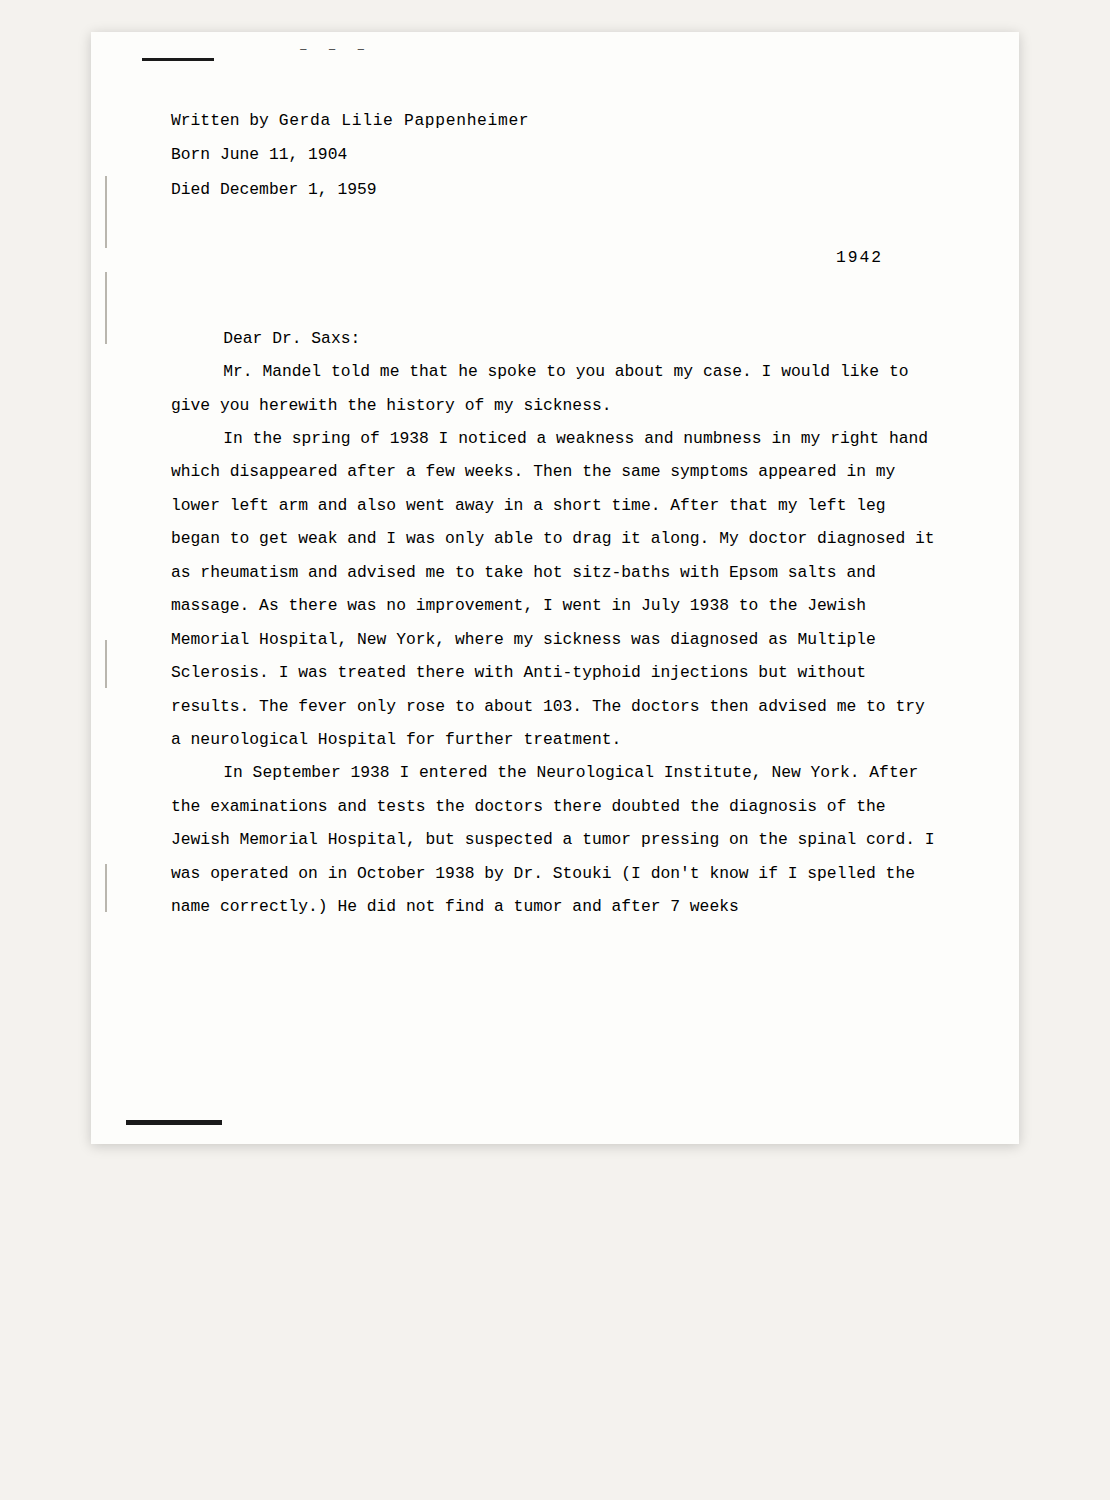– – –
Written by Gerda Lilie Pappenheimer
Born June 11, 1904
Died December 1, 1959
1942
Dear Dr. Saxs:
Mr. Mandel told me that he spoke to you about my case. I would like to give you herewith the history of my sickness.
In the spring of 1938 I noticed a weakness and numbness in my right hand which disappeared after a few weeks. Then the same symptoms appeared in my lower left arm and also went away in a short time. After that my left leg began to get weak and I was only able to drag it along. My doctor diagnosed it as rheumatism and advised me to take hot sitz-baths with Epsom salts and massage. As there was no improvement, I went in July 1938 to the Jewish Memorial Hospital, New York, where my sickness was diagnosed as Multiple Sclerosis. I was treated there with Anti-typhoid injections but without results. The fever only rose to about 103. The doctors then advised me to try a neurological Hospital for further treatment.
In September 1938 I entered the Neurological Institute, New York. After the examinations and tests the doctors there doubted the diagnosis of the Jewish Memorial Hospital, but suspected a tumor pressing on the spinal cord. I was operated on in October 1938 by Dr. Stouki (I don't know if I spelled the name correctly.) He did not find a tumor and after 7 weeks